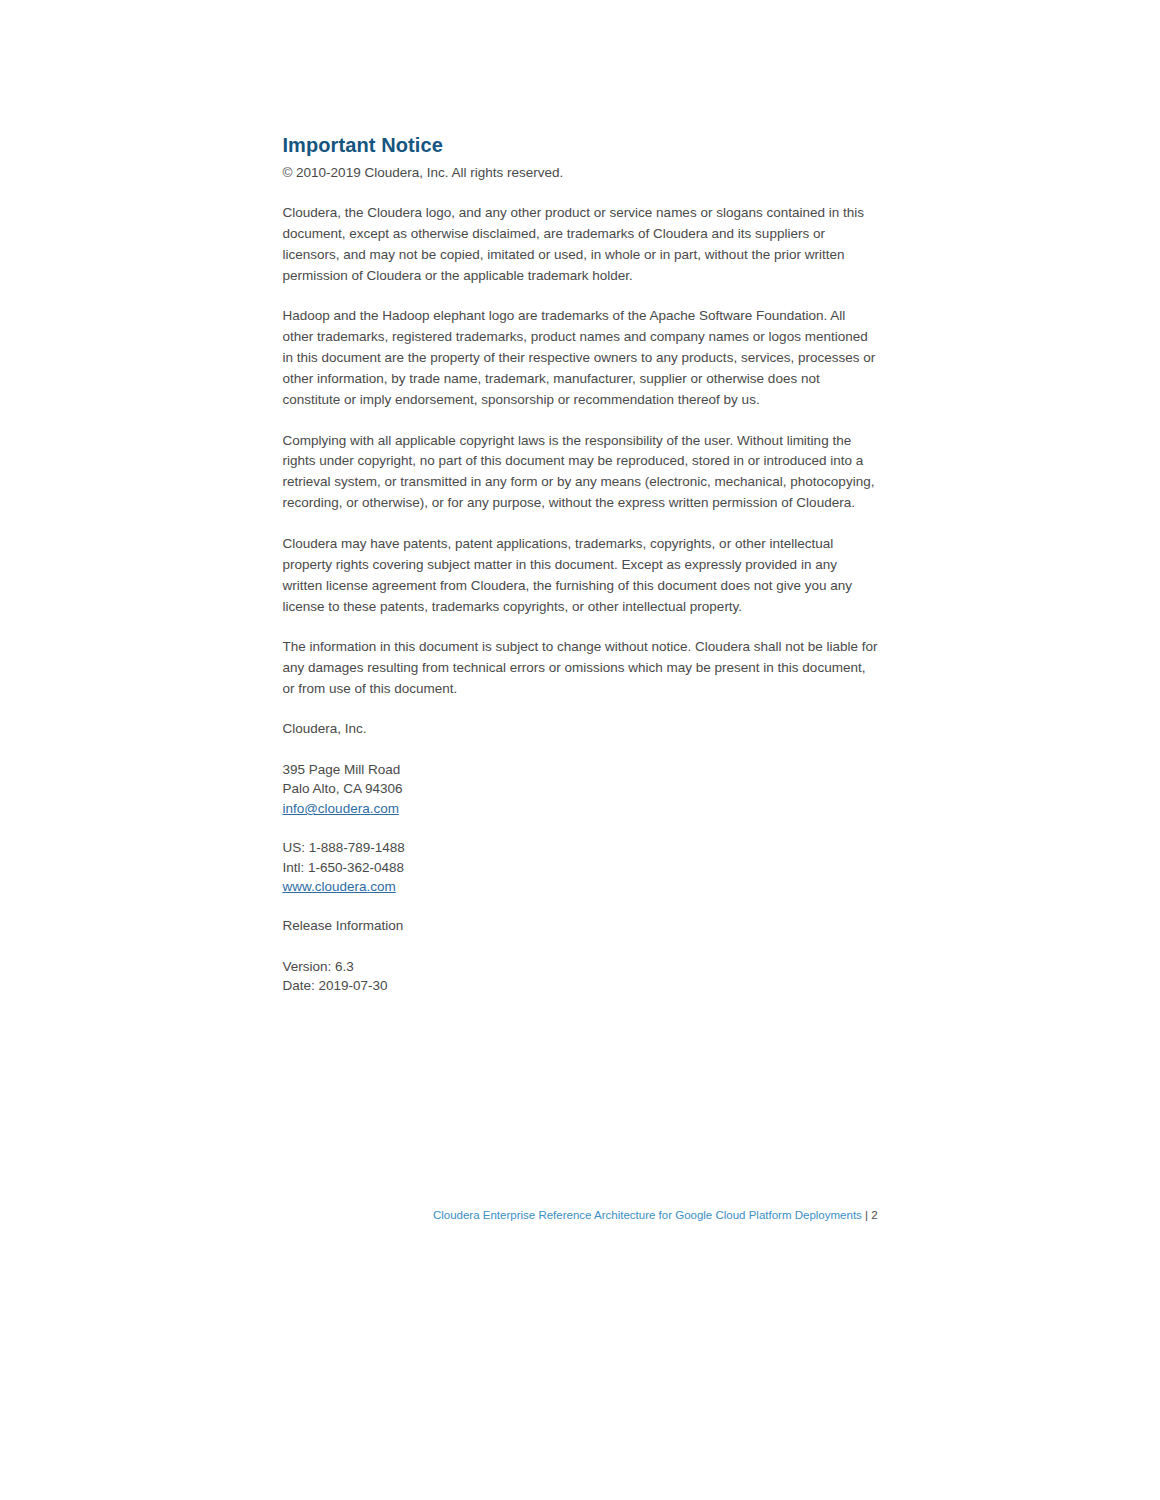Important Notice
© 2010-2019 Cloudera, Inc. All rights reserved.
Cloudera, the Cloudera logo, and any other product or service names or slogans contained in this document, except as otherwise disclaimed, are trademarks of Cloudera and its suppliers or licensors, and may not be copied, imitated or used, in whole or in part, without the prior written permission of Cloudera or the applicable trademark holder.
Hadoop and the Hadoop elephant logo are trademarks of the Apache Software Foundation. All other trademarks, registered trademarks, product names and company names or logos mentioned in this document are the property of their respective owners to any products, services, processes or other information, by trade name, trademark, manufacturer, supplier or otherwise does not constitute or imply endorsement, sponsorship or recommendation thereof by us.
Complying with all applicable copyright laws is the responsibility of the user. Without limiting the rights under copyright, no part of this document may be reproduced, stored in or introduced into a retrieval system, or transmitted in any form or by any means (electronic, mechanical, photocopying, recording, or otherwise), or for any purpose, without the express written permission of Cloudera.
Cloudera may have patents, patent applications, trademarks, copyrights, or other intellectual property rights covering subject matter in this document. Except as expressly provided in any written license agreement from Cloudera, the furnishing of this document does not give you any license to these patents, trademarks copyrights, or other intellectual property.
The information in this document is subject to change without notice. Cloudera shall not be liable for any damages resulting from technical errors or omissions which may be present in this document, or from use of this document.
Cloudera, Inc.
395 Page Mill Road
Palo Alto, CA 94306
info@cloudera.com
US: 1-888-789-1488
Intl: 1-650-362-0488
www.cloudera.com
Release Information
Version: 6.3
Date: 2019-07-30
Cloudera Enterprise Reference Architecture for Google Cloud Platform Deployments | 2